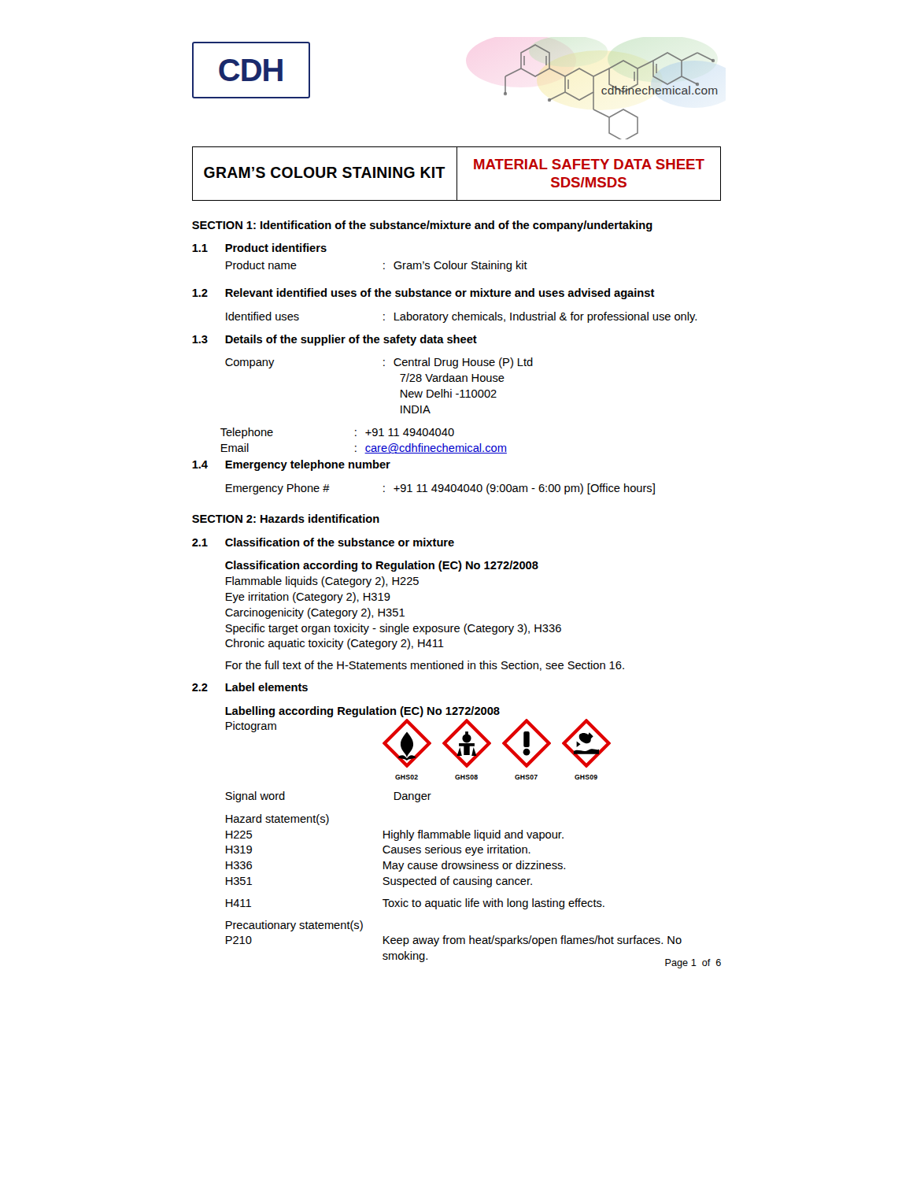CDH
cdhfinechemical.com
| GRAM’S COLOUR STAINING KIT | MATERIAL SAFETY DATA SHEET SDS/MSDS |
SECTION 1: Identification of the substance/mixture and of the company/undertaking
1.1
Product identifiers
Product name
:
Gram’s Colour Staining kit
1.2
Relevant identified uses of the substance or mixture and uses advised against
Identified uses
:
Laboratory chemicals, Industrial & for professional use only.
1.3
Details of the supplier of the safety data sheet
Company
:
Central Drug House (P) Ltd
7/28 Vardaan House
New Delhi -110002
INDIA
Telephone
:
+91 11 49404040
Email
:
care@cdhfinechemical.com
1.4
Emergency telephone number
Emergency Phone #
:
+91 11 49404040 (9:00am - 6:00 pm) [Office hours]
SECTION 2: Hazards identification
2.1
Classification of the substance or mixture
Classification according to Regulation (EC) No 1272/2008
Flammable liquids (Category 2), H225
Eye irritation (Category 2), H319
Carcinogenicity (Category 2), H351
Specific target organ toxicity - single exposure (Category 3), H336
Chronic aquatic toxicity (Category 2), H411
For the full text of the H-Statements mentioned in this Section, see Section 16.
2.2
Label elements
Labelling according Regulation (EC) No 1272/2008
Pictogram
GHS02
GHS08
GHS07
GHS09
Signal word
Danger
Hazard statement(s)
H225
Highly flammable liquid and vapour.
H319
Causes serious eye irritation.
H336
May cause drowsiness or dizziness.
H351
Suspected of causing cancer.
H411
Toxic to aquatic life with long lasting effects.
Precautionary statement(s)
P210
Keep away from heat/sparks/open flames/hot surfaces. No smoking.
Page 1 of 6